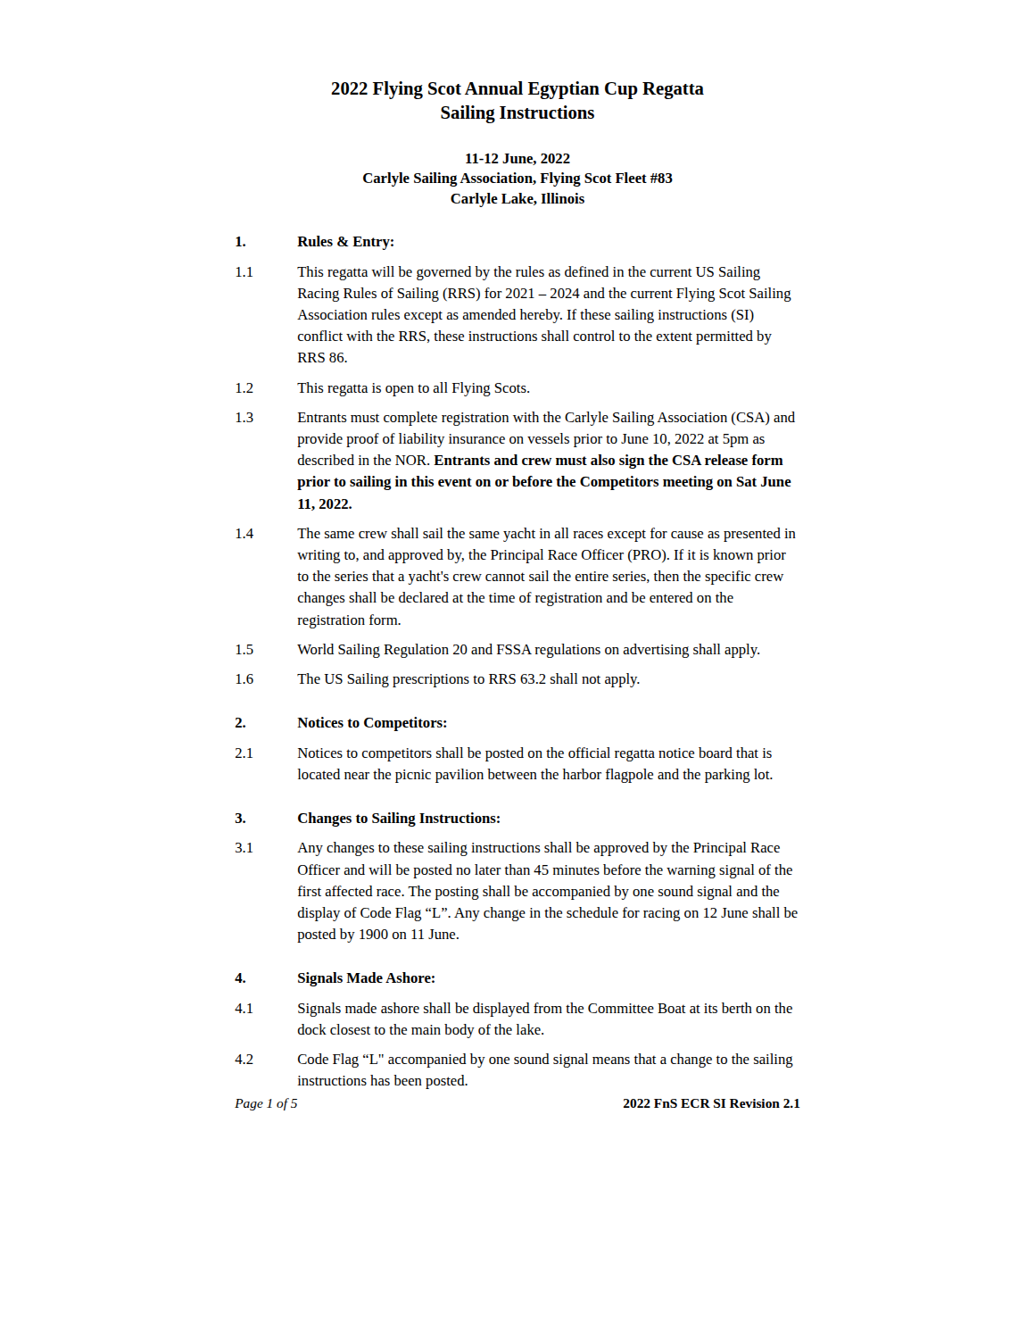2022 Flying Scot Annual Egyptian Cup Regatta
Sailing Instructions
11-12 June, 2022
Carlyle Sailing Association, Flying Scot Fleet #83
Carlyle Lake, Illinois
1. Rules & Entry:
1.1 This regatta will be governed by the rules as defined in the current US Sailing Racing Rules of Sailing (RRS) for 2021 – 2024 and the current Flying Scot Sailing Association rules except as amended hereby. If these sailing instructions (SI) conflict with the RRS, these instructions shall control to the extent permitted by RRS 86.
1.2 This regatta is open to all Flying Scots.
1.3 Entrants must complete registration with the Carlyle Sailing Association (CSA) and provide proof of liability insurance on vessels prior to June 10, 2022 at 5pm as described in the NOR. Entrants and crew must also sign the CSA release form prior to sailing in this event on or before the Competitors meeting on Sat June 11, 2022.
1.4 The same crew shall sail the same yacht in all races except for cause as presented in writing to, and approved by, the Principal Race Officer (PRO). If it is known prior to the series that a yacht's crew cannot sail the entire series, then the specific crew changes shall be declared at the time of registration and be entered on the registration form.
1.5 World Sailing Regulation 20 and FSSA regulations on advertising shall apply.
1.6 The US Sailing prescriptions to RRS 63.2 shall not apply.
2. Notices to Competitors:
2.1 Notices to competitors shall be posted on the official regatta notice board that is located near the picnic pavilion between the harbor flagpole and the parking lot.
3. Changes to Sailing Instructions:
3.1 Any changes to these sailing instructions shall be approved by the Principal Race Officer and will be posted no later than 45 minutes before the warning signal of the first affected race. The posting shall be accompanied by one sound signal and the display of Code Flag “L”. Any change in the schedule for racing on 12 June shall be posted by 1900 on 11 June.
4. Signals Made Ashore:
4.1 Signals made ashore shall be displayed from the Committee Boat at its berth on the dock closest to the main body of the lake.
4.2 Code Flag “L" accompanied by one sound signal means that a change to the sailing instructions has been posted.
Page 1 of 5 2022 FnS ECR SI Revision 2.1